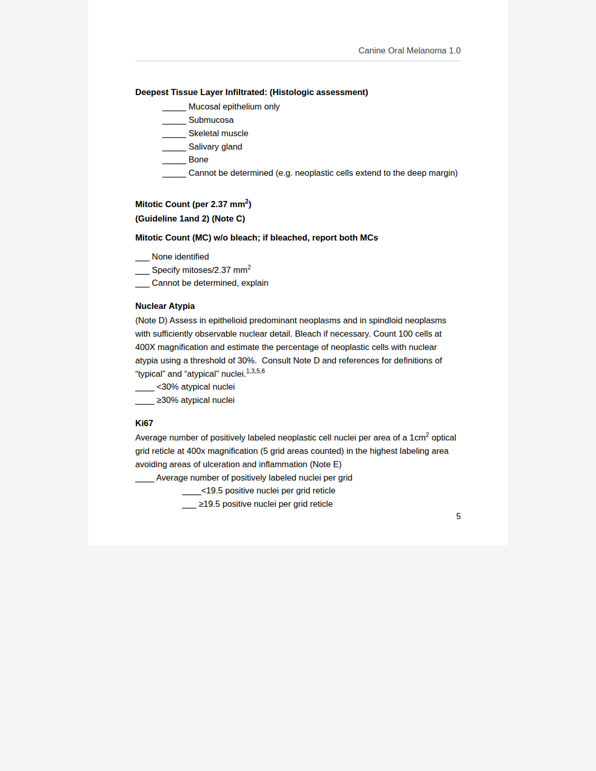Canine Oral Melanoma 1.0
Deepest Tissue Layer Infiltrated: (Histologic assessment)
_____ Mucosal epithelium only
_____ Submucosa
_____ Skeletal muscle
_____ Salivary gland
_____ Bone
_____ Cannot be determined (e.g. neoplastic cells extend to the deep margin)
Mitotic Count (per 2.37 mm2)
(Guideline 1and 2) (Note C)
Mitotic Count (MC) w/o bleach; if bleached, report both MCs
___ None identified
___ Specify mitoses/2.37 mm2
___ Cannot be determined, explain
Nuclear Atypia
(Note D) Assess in epithelioid predominant neoplasms and in spindloid neoplasms with sufficiently observable nuclear detail. Bleach if necessary. Count 100 cells at 400X magnification and estimate the percentage of neoplastic cells with nuclear atypia using a threshold of 30%. Consult Note D and references for definitions of “typical” and “atypical” nuclei.1,3,5,6
____ <30% atypical nuclei
____ ≥30% atypical nuclei
Ki67
Average number of positively labeled neoplastic cell nuclei per area of a 1cm2 optical grid reticle at 400x magnification (5 grid areas counted) in the highest labeling area avoiding areas of ulceration and inflammation (Note E)
____ Average number of positively labeled nuclei per grid
____<19.5 positive nuclei per grid reticle
___ ≥19.5 positive nuclei per grid reticle
5